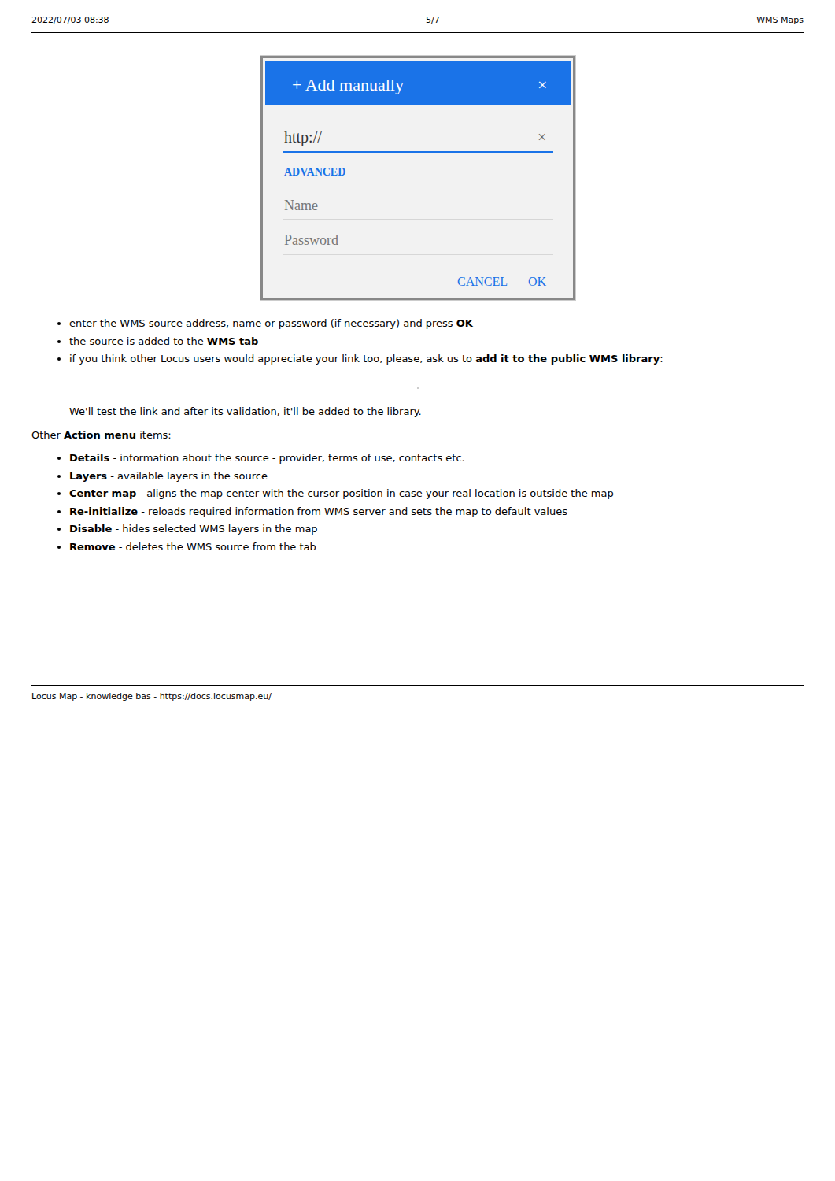2022/07/03 08:38
5/7
WMS Maps
enter the WMS source address, name or password (if necessary) and press OK
the source is added to the WMS tab
if you think other Locus users would appreciate your link too, please, ask us to add it to the public WMS library:
We'll test the link and after its validation, it'll be added to the library.
Other Action menu items:
Details - information about the source - provider, terms of use, contacts etc.
Layers - available layers in the source
Center map - aligns the map center with the cursor position in case your real location is outside the map
Re-initialize - reloads required information from WMS server and sets the map to default values
Disable - hides selected WMS layers in the map
Remove - deletes the WMS source from the tab
Locus Map - knowledge bas - https://docs.locusmap.eu/